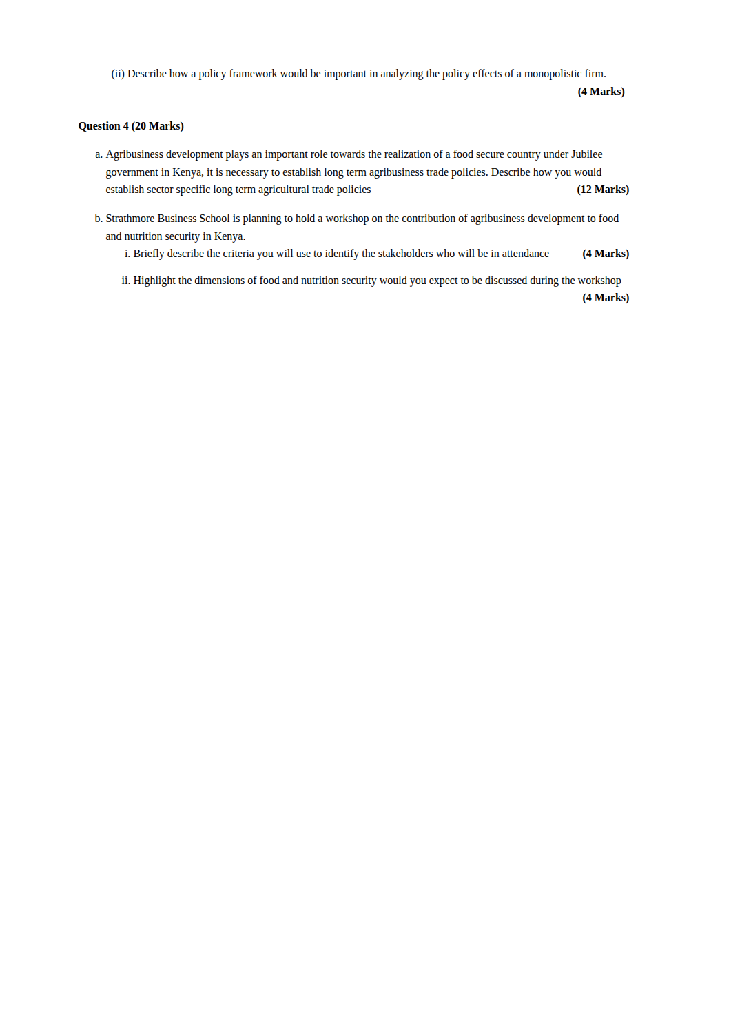(ii) Describe how a policy framework would be important in analyzing the policy effects of a monopolistic firm. (4 Marks)
Question 4 (20 Marks)
Agribusiness development plays an important role towards the realization of a food secure country under Jubilee government in Kenya, it is necessary to establish long term agribusiness trade policies. Describe how you would establish sector specific long term agricultural trade policies (12 Marks)
Strathmore Business School is planning to hold a workshop on the contribution of agribusiness development to food and nutrition security in Kenya.
Briefly describe the criteria you will use to identify the stakeholders who will be in attendance (4 Marks)
Highlight the dimensions of food and nutrition security would you expect to be discussed during the workshop (4 Marks)